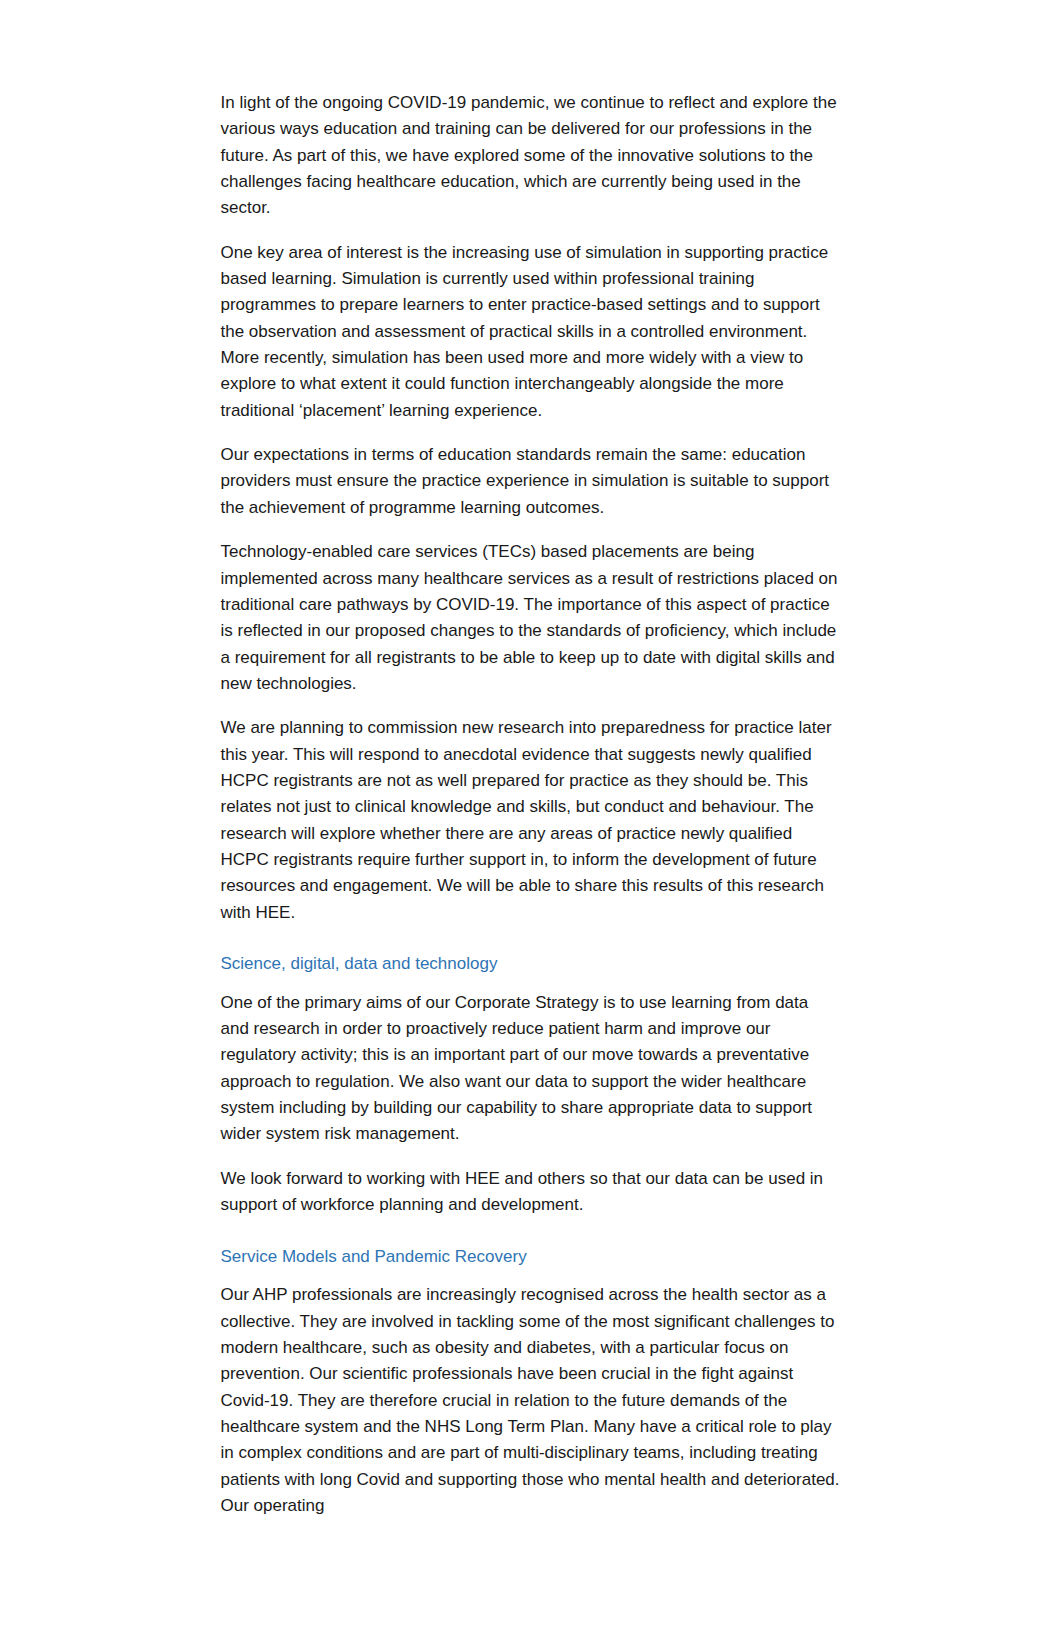In light of the ongoing COVID-19 pandemic, we continue to reflect and explore the various ways education and training can be delivered for our professions in the future. As part of this, we have explored some of the innovative solutions to the challenges facing healthcare education, which are currently being used in the sector.
One key area of interest is the increasing use of simulation in supporting practice based learning. Simulation is currently used within professional training programmes to prepare learners to enter practice-based settings and to support the observation and assessment of practical skills in a controlled environment. More recently, simulation has been used more and more widely with a view to explore to what extent it could function interchangeably alongside the more traditional ‘placement’ learning experience.
Our expectations in terms of education standards remain the same: education providers must ensure the practice experience in simulation is suitable to support the achievement of programme learning outcomes.
Technology-enabled care services (TECs) based placements are being implemented across many healthcare services as a result of restrictions placed on traditional care pathways by COVID-19. The importance of this aspect of practice is reflected in our proposed changes to the standards of proficiency, which include a requirement for all registrants to be able to keep up to date with digital skills and new technologies.
We are planning to commission new research into preparedness for practice later this year. This will respond to anecdotal evidence that suggests newly qualified HCPC registrants are not as well prepared for practice as they should be. This relates not just to clinical knowledge and skills, but conduct and behaviour. The research will explore whether there are any areas of practice newly qualified HCPC registrants require further support in, to inform the development of future resources and engagement. We will be able to share this results of this research with HEE.
Science, digital, data and technology
One of the primary aims of our Corporate Strategy is to use learning from data and research in order to proactively reduce patient harm and improve our regulatory activity; this is an important part of our move towards a preventative approach to regulation. We also want our data to support the wider healthcare system including by building our capability to share appropriate data to support wider system risk management.
We look forward to working with HEE and others so that our data can be used in support of workforce planning and development.
Service Models and Pandemic Recovery
Our AHP professionals are increasingly recognised across the health sector as a collective. They are involved in tackling some of the most significant challenges to modern healthcare, such as obesity and diabetes, with a particular focus on prevention. Our scientific professionals have been crucial in the fight against Covid-19. They are therefore crucial in relation to the future demands of the healthcare system and the NHS Long Term Plan. Many have a critical role to play in complex conditions and are part of multi-disciplinary teams, including treating patients with long Covid and supporting those who mental health and deteriorated. Our operating